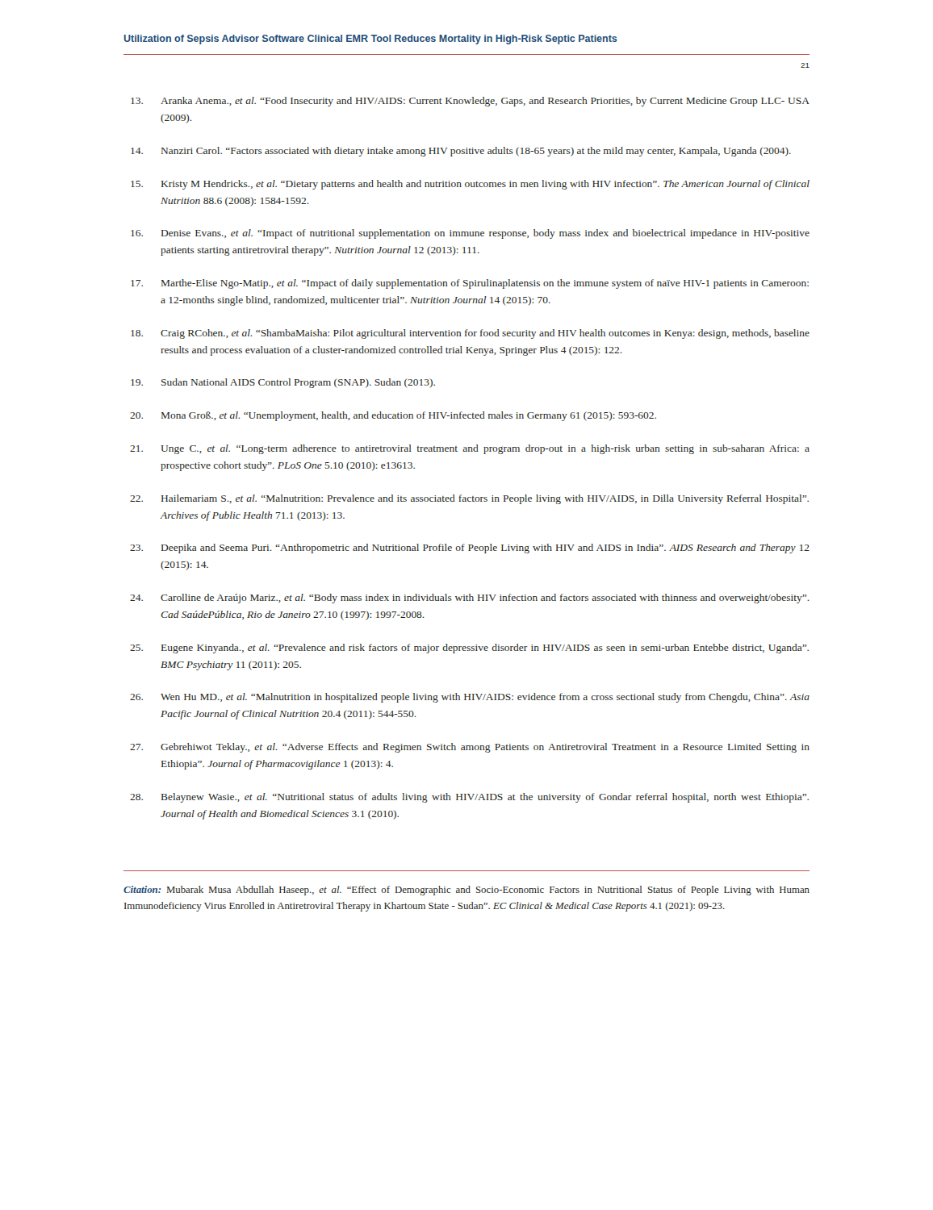Utilization of Sepsis Advisor Software Clinical EMR Tool Reduces Mortality in High-Risk Septic Patients
21
Aranka Anema., et al. “Food Insecurity and HIV/AIDS: Current Knowledge, Gaps, and Research Priorities, by Current Medicine Group LLC- USA (2009).
Nanziri Carol. “Factors associated with dietary intake among HIV positive adults (18-65 years) at the mild may center, Kampala, Uganda (2004).
Kristy M Hendricks., et al. “Dietary patterns and health and nutrition outcomes in men living with HIV infection”. The American Journal of Clinical Nutrition 88.6 (2008): 1584-1592.
Denise Evans., et al. “Impact of nutritional supplementation on immune response, body mass index and bioelectrical impedance in HIV-positive patients starting antiretroviral therapy”. Nutrition Journal 12 (2013): 111.
Marthe-Elise Ngo-Matip., et al. “Impact of daily supplementation of Spirulinaplatensis on the immune system of naïve HIV-1 patients in Cameroon: a 12-months single blind, randomized, multicenter trial”. Nutrition Journal 14 (2015): 70.
Craig RCohen., et al. “ShambaMaisha: Pilot agricultural intervention for food security and HIV health outcomes in Kenya: design, methods, baseline results and process evaluation of a cluster-randomized controlled trial Kenya, Springer Plus 4 (2015): 122.
Sudan National AIDS Control Program (SNAP). Sudan (2013).
Mona Groß., et al. “Unemployment, health, and education of HIV-infected males in Germany 61 (2015): 593-602.
Unge C., et al. “Long-term adherence to antiretroviral treatment and program drop-out in a high-risk urban setting in sub-saharan Africa: a prospective cohort study”. PLoS One 5.10 (2010): e13613.
Hailemariam S., et al. “Malnutrition: Prevalence and its associated factors in People living with HIV/AIDS, in Dilla University Referral Hospital”. Archives of Public Health 71.1 (2013): 13.
Deepika and Seema Puri. “Anthropometric and Nutritional Profile of People Living with HIV and AIDS in India”. AIDS Research and Therapy 12 (2015): 14.
Carolline de Araújo Mariz., et al. “Body mass index in individuals with HIV infection and factors associated with thinness and overweight/obesity”. Cad SaúdePública, Rio de Janeiro 27.10 (1997): 1997-2008.
Eugene Kinyanda., et al. “Prevalence and risk factors of major depressive disorder in HIV/AIDS as seen in semi-urban Entebbe district, Uganda”. BMC Psychiatry 11 (2011): 205.
Wen Hu MD., et al. “Malnutrition in hospitalized people living with HIV/AIDS: evidence from a cross sectional study from Chengdu, China”. Asia Pacific Journal of Clinical Nutrition 20.4 (2011): 544-550.
Gebrehiwot Teklay., et al. “Adverse Effects and Regimen Switch among Patients on Antiretroviral Treatment in a Resource Limited Setting in Ethiopia”. Journal of Pharmacovigilance 1 (2013): 4.
Belaynew Wasie., et al. “Nutritional status of adults living with HIV/AIDS at the university of Gondar referral hospital, north west Ethiopia”. Journal of Health and Biomedical Sciences 3.1 (2010).
Citation: Mubarak Musa Abdullah Haseep., et al. “Effect of Demographic and Socio-Economic Factors in Nutritional Status of People Living with Human Immunodeficiency Virus Enrolled in Antiretroviral Therapy in Khartoum State - Sudan”. EC Clinical & Medical Case Reports 4.1 (2021): 09-23.